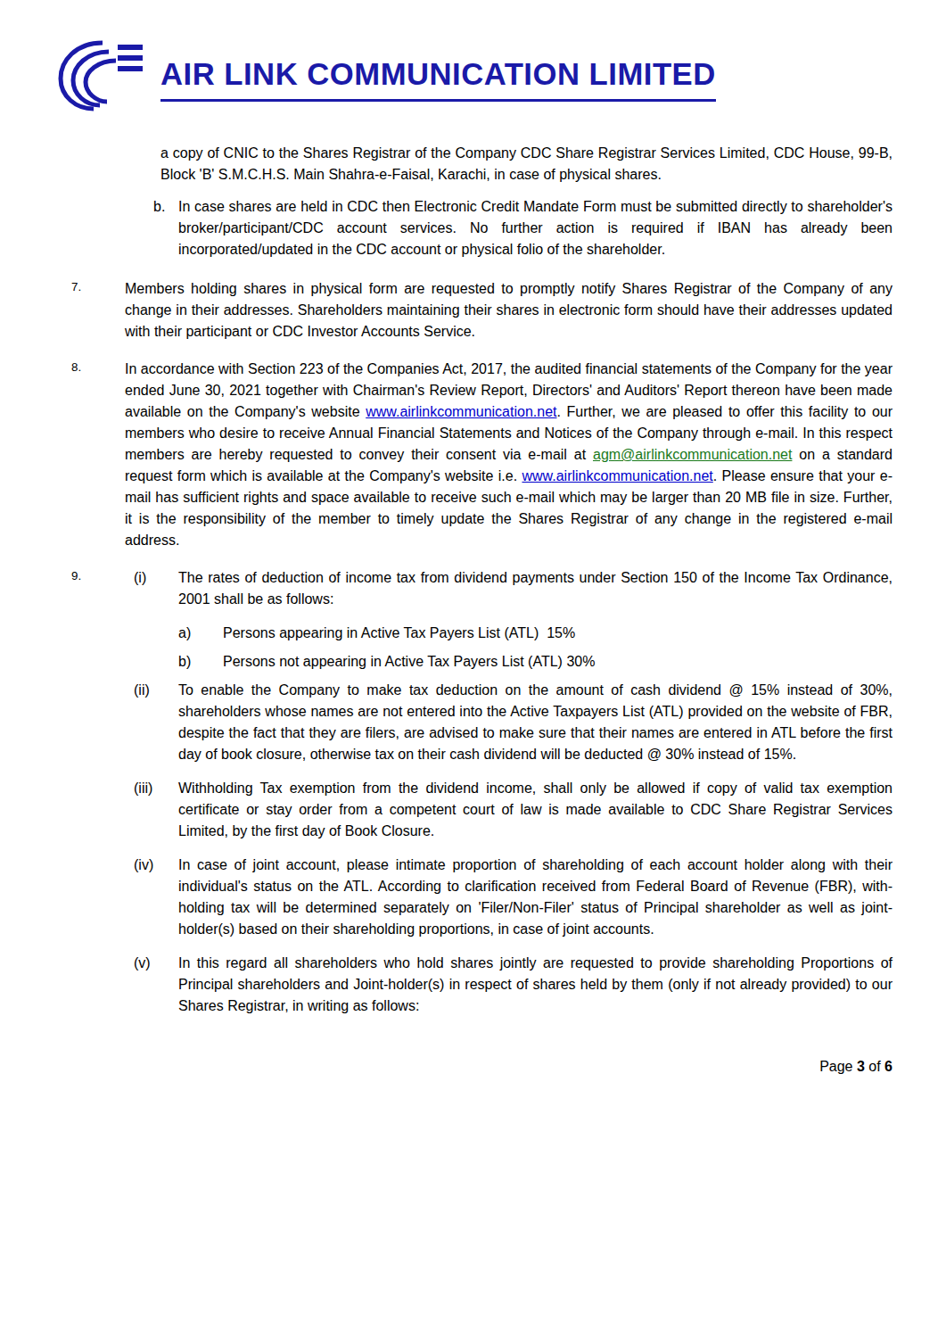AIR LINK COMMUNICATION LIMITED
a copy of CNIC to the Shares Registrar of the Company CDC Share Registrar Services Limited, CDC House, 99-B, Block 'B' S.M.C.H.S. Main Shahra-e-Faisal, Karachi, in case of physical shares.
b. In case shares are held in CDC then Electronic Credit Mandate Form must be submitted directly to shareholder's broker/participant/CDC account services. No further action is required if IBAN has already been incorporated/updated in the CDC account or physical folio of the shareholder.
7.
Members holding shares in physical form are requested to promptly notify Shares Registrar of the Company of any change in their addresses. Shareholders maintaining their shares in electronic form should have their addresses updated with their participant or CDC Investor Accounts Service.
8.
In accordance with Section 223 of the Companies Act, 2017, the audited financial statements of the Company for the year ended June 30, 2021 together with Chairman's Review Report, Directors' and Auditors' Report thereon have been made available on the Company's website www.airlinkcommunication.net. Further, we are pleased to offer this facility to our members who desire to receive Annual Financial Statements and Notices of the Company through e-mail. In this respect members are hereby requested to convey their consent via e-mail at agm@airlinkcommunication.net on a standard request form which is available at the Company's website i.e. www.airlinkcommunication.net. Please ensure that your e-mail has sufficient rights and space available to receive such e-mail which may be larger than 20 MB file in size. Further, it is the responsibility of the member to timely update the Shares Registrar of any change in the registered e-mail address.
9.
(i)
The rates of deduction of income tax from dividend payments under Section 150 of the Income Tax Ordinance, 2001 shall be as follows:
a)
Persons appearing in Active Tax Payers List (ATL) 15%
b)
Persons not appearing in Active Tax Payers List (ATL) 30%
(ii)
To enable the Company to make tax deduction on the amount of cash dividend @ 15% instead of 30%, shareholders whose names are not entered into the Active Taxpayers List (ATL) provided on the website of FBR, despite the fact that they are filers, are advised to make sure that their names are entered in ATL before the first day of book closure, otherwise tax on their cash dividend will be deducted @ 30% instead of 15%.
(iii)
Withholding Tax exemption from the dividend income, shall only be allowed if copy of valid tax exemption certificate or stay order from a competent court of law is made available to CDC Share Registrar Services Limited, by the first day of Book Closure.
(iv)
In case of joint account, please intimate proportion of shareholding of each account holder along with their individual's status on the ATL. According to clarification received from Federal Board of Revenue (FBR), with-holding tax will be determined separately on 'Filer/Non-Filer' status of Principal shareholder as well as joint-holder(s) based on their shareholding proportions, in case of joint accounts.
(v)
In this regard all shareholders who hold shares jointly are requested to provide shareholding Proportions of Principal shareholders and Joint-holder(s) in respect of shares held by them (only if not already provided) to our Shares Registrar, in writing as follows:
Page 3 of 6